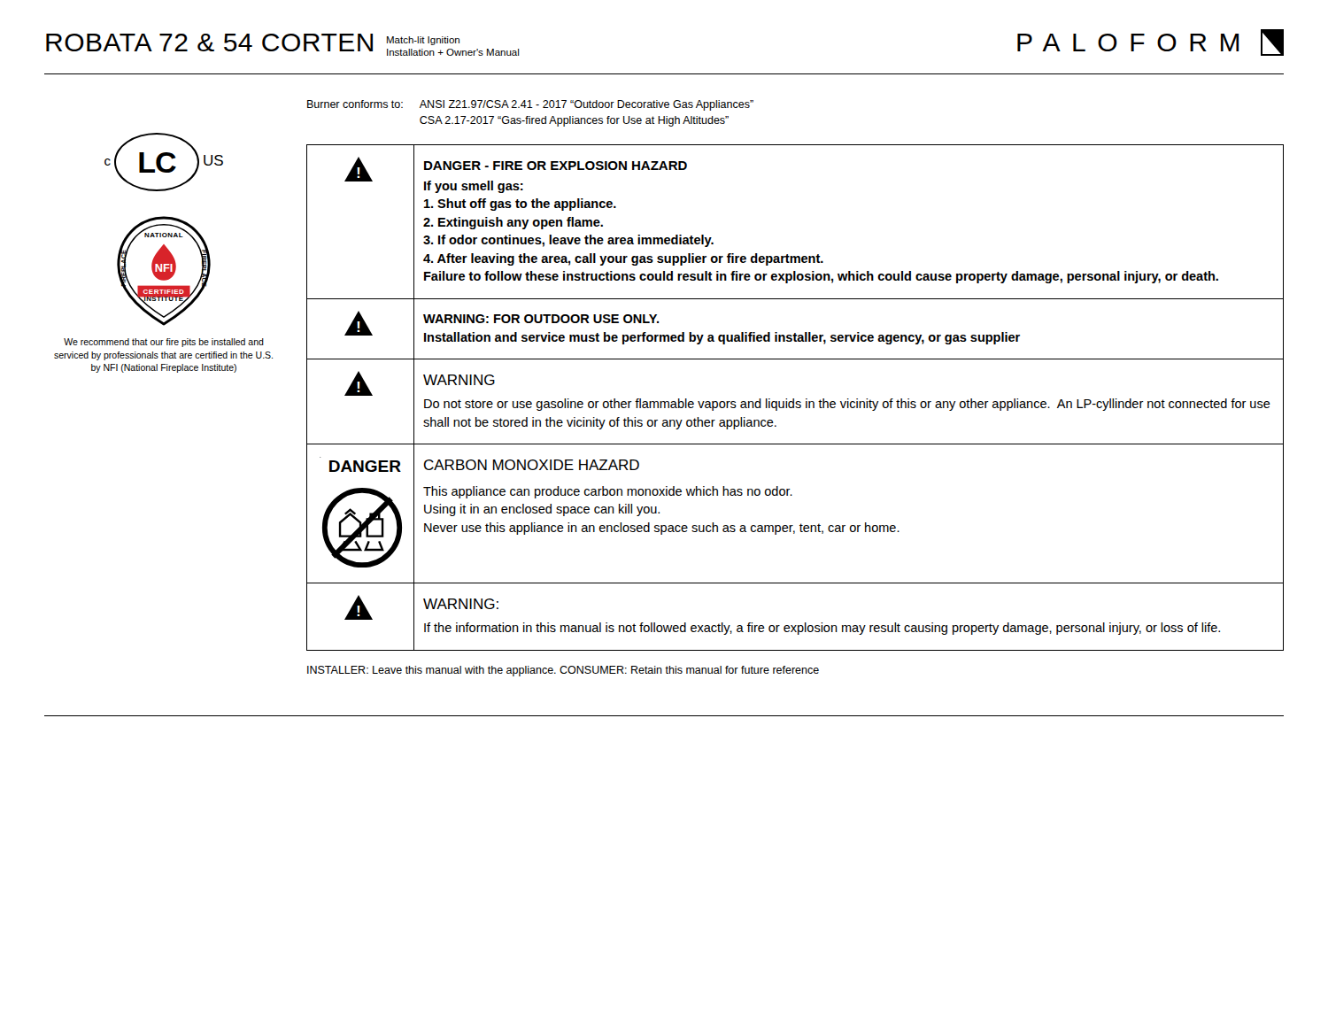ROBATA 72 & 54 CORTEN
Match-lit Ignition
Installation + Owner's Manual
PALOFORM
c LC US
NATIONAL INSTITUTE FIREPLACE FIREPLACE NFI CERTIFIED
We recommend that our fire pits be installed and serviced by professionals that are certified in the U.S. by NFI (National Fireplace Institute)
Burner conforms to:
ANSI Z21.97/CSA 2.41 - 2017 “Outdoor Decorative Gas Appliances”
CSA 2.17-2017 “Gas-fired Appliances for Use at High Altitudes”
| ! | DANGER - FIRE OR EXPLOSION HAZARD If you smell gas: 1. Shut off gas to the appliance. 2. Extinguish any open flame. 3. If odor continues, leave the area immediately. 4. After leaving the area, call your gas supplier or fire department. Failure to follow these instructions could result in fire or explosion, which could cause property damage, personal injury, or death. |
| ! | WARNING: FOR OUTDOOR USE ONLY. Installation and service must be performed by a qualified installer, service agency, or gas supplier |
| ! | WARNING Do not store or use gasoline or other flammable vapors and liquids in the vicinity of this or any other appliance. An LP-cyllinder not connected for use shall not be stored in the vicinity of this or any other appliance. |
| ! DANGER | CARBON MONOXIDE HAZARD This appliance can produce carbon monoxide which has no odor. Using it in an enclosed space can kill you. Never use this appliance in an enclosed space such as a camper, tent, car or home. |
| ! | WARNING: If the information in this manual is not followed exactly, a fire or explosion may result causing property damage, personal injury, or loss of life. |
INSTALLER: Leave this manual with the appliance. CONSUMER: Retain this manual for future reference